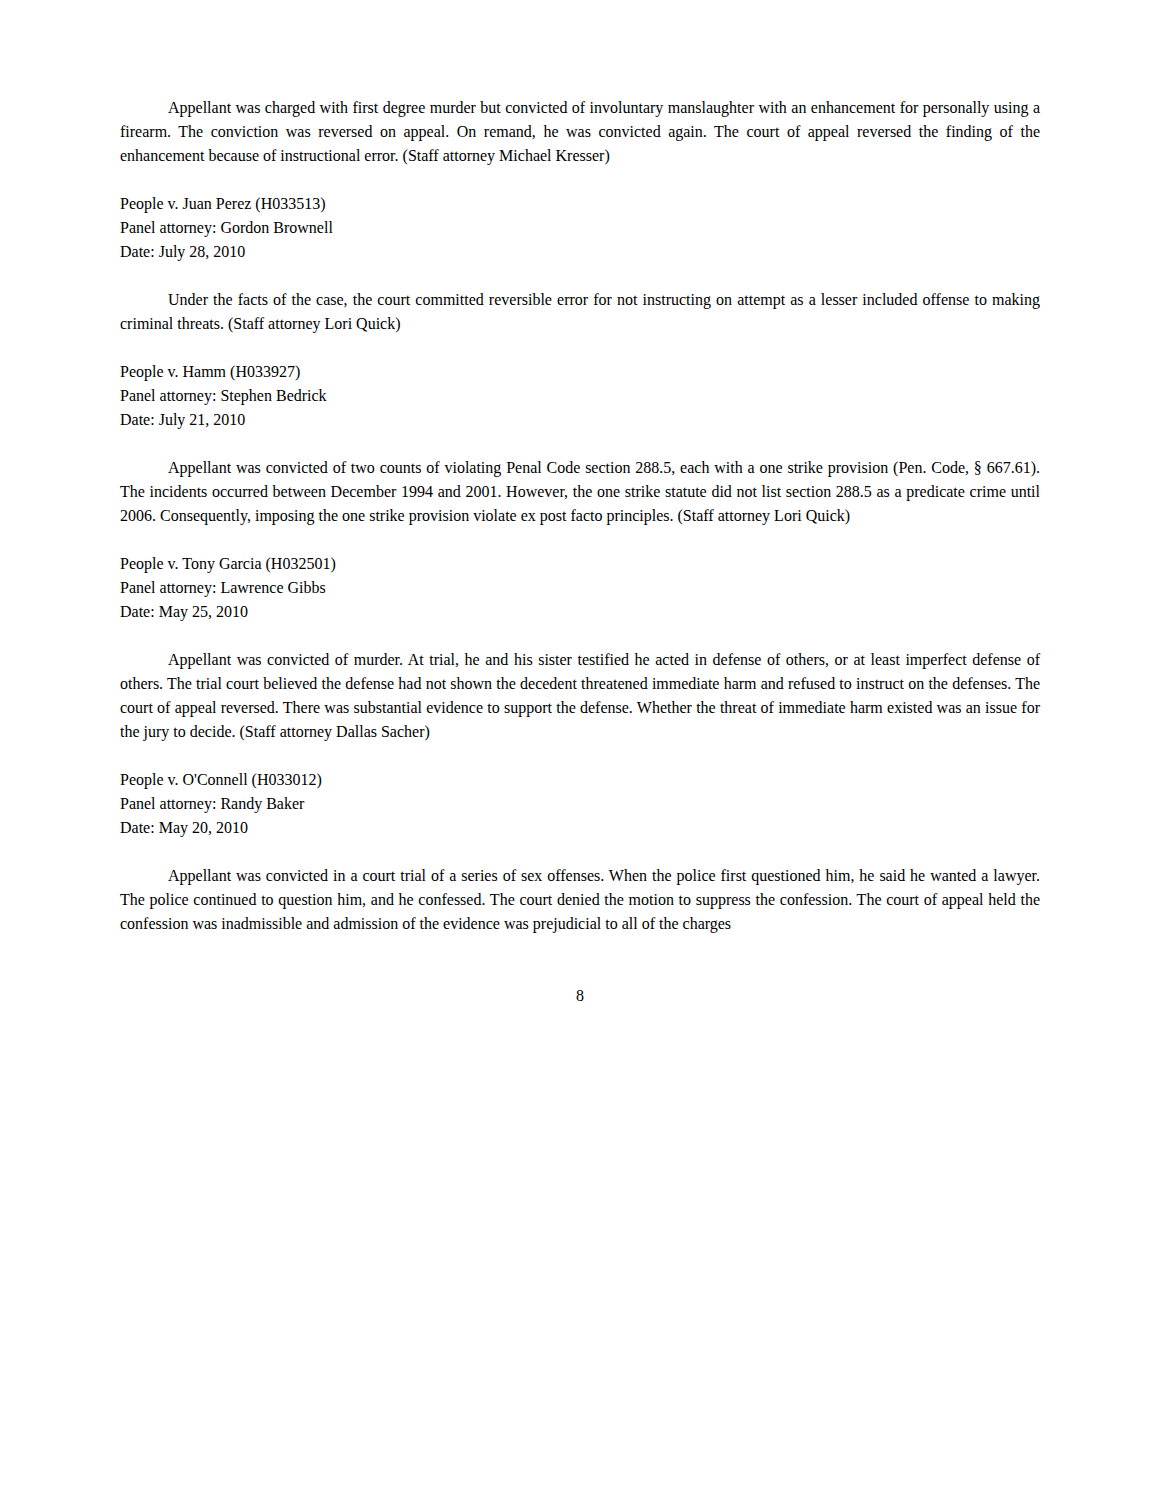Appellant was charged with first degree murder but convicted of involuntary manslaughter with an enhancement for personally using a firearm. The conviction was reversed on appeal. On remand, he was convicted again. The court of appeal reversed the finding of the enhancement because of instructional error. (Staff attorney Michael Kresser)
People v. Juan Perez (H033513)
Panel attorney: Gordon Brownell
Date: July 28, 2010
Under the facts of the case, the court committed reversible error for not instructing on attempt as a lesser included offense to making criminal threats. (Staff attorney Lori Quick)
People v. Hamm (H033927)
Panel attorney: Stephen Bedrick
Date: July 21, 2010
Appellant was convicted of two counts of violating Penal Code section 288.5, each with a one strike provision (Pen. Code, § 667.61). The incidents occurred between December 1994 and 2001. However, the one strike statute did not list section 288.5 as a predicate crime until 2006. Consequently, imposing the one strike provision violate ex post facto principles. (Staff attorney Lori Quick)
People v. Tony Garcia (H032501)
Panel attorney: Lawrence Gibbs
Date: May 25, 2010
Appellant was convicted of murder. At trial, he and his sister testified he acted in defense of others, or at least imperfect defense of others. The trial court believed the defense had not shown the decedent threatened immediate harm and refused to instruct on the defenses. The court of appeal reversed. There was substantial evidence to support the defense. Whether the threat of immediate harm existed was an issue for the jury to decide. (Staff attorney Dallas Sacher)
People v. O'Connell (H033012)
Panel attorney: Randy Baker
Date: May 20, 2010
Appellant was convicted in a court trial of a series of sex offenses. When the police first questioned him, he said he wanted a lawyer. The police continued to question him, and he confessed. The court denied the motion to suppress the confession. The court of appeal held the confession was inadmissible and admission of the evidence was prejudicial to all of the charges
8